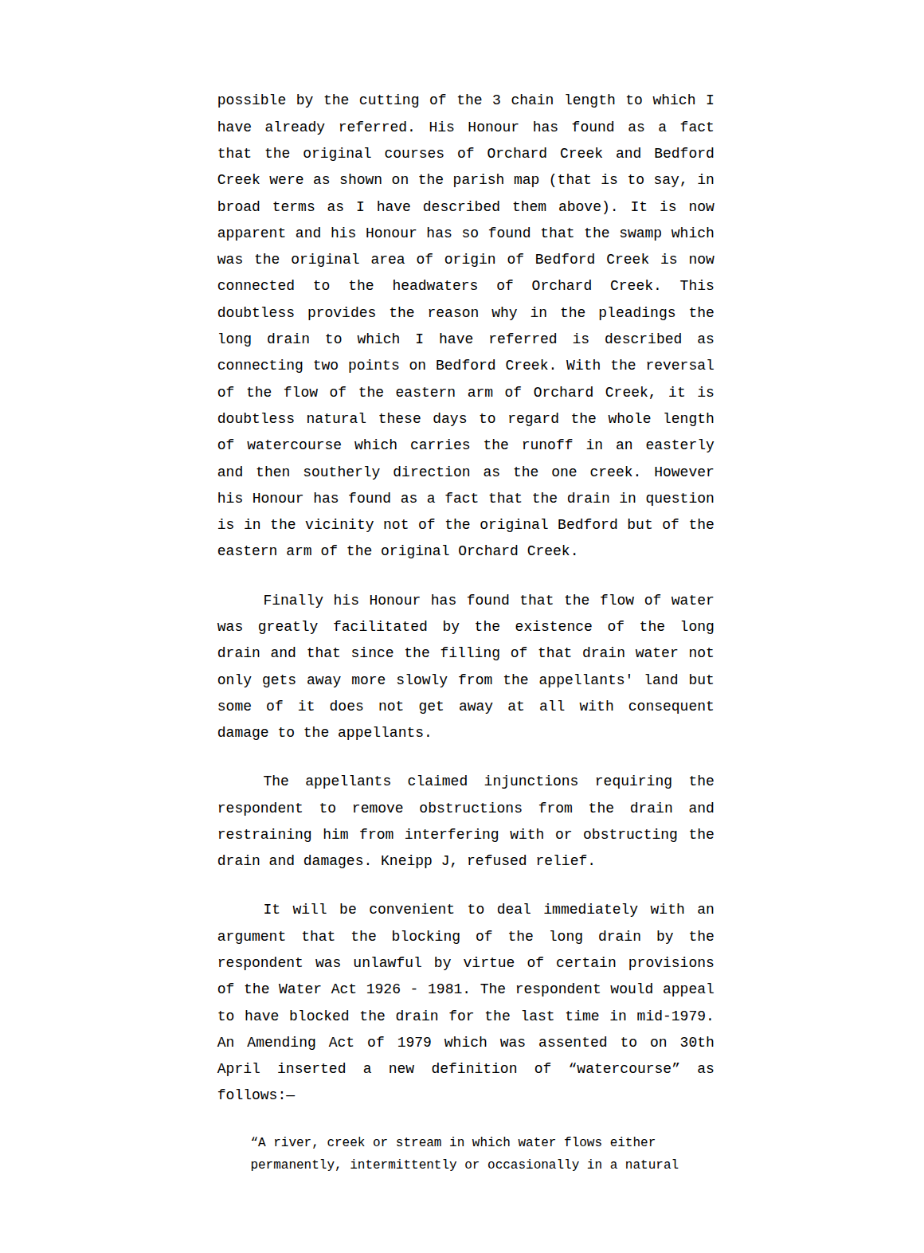possible by the cutting of the 3 chain length to which I have already referred. His Honour has found as a fact that the original courses of Orchard Creek and Bedford Creek were as shown on the parish map (that is to say, in broad terms as I have described them above). It is now apparent and his Honour has so found that the swamp which was the original area of origin of Bedford Creek is now connected to the headwaters of Orchard Creek. This doubtless provides the reason why in the pleadings the long drain to which I have referred is described as connecting two points on Bedford Creek. With the reversal of the flow of the eastern arm of Orchard Creek, it is doubtless natural these days to regard the whole length of watercourse which carries the runoff in an easterly and then southerly direction as the one creek. However his Honour has found as a fact that the drain in question is in the vicinity not of the original Bedford but of the eastern arm of the original Orchard Creek.
Finally his Honour has found that the flow of water was greatly facilitated by the existence of the long drain and that since the filling of that drain water not only gets away more slowly from the appellants' land but some of it does not get away at all with consequent damage to the appellants.
The appellants claimed injunctions requiring the respondent to remove obstructions from the drain and restraining him from interfering with or obstructing the drain and damages. Kneipp J, refused relief.
It will be convenient to deal immediately with an argument that the blocking of the long drain by the respondent was unlawful by virtue of certain provisions of the Water Act 1926 - 1981. The respondent would appeal to have blocked the drain for the last time in mid-1979. An Amending Act of 1979 which was assented to on 30th April inserted a new definition of “watercourse” as follows:—
“A river, creek or stream in which water flows either permanently, intermittently or occasionally in a natural